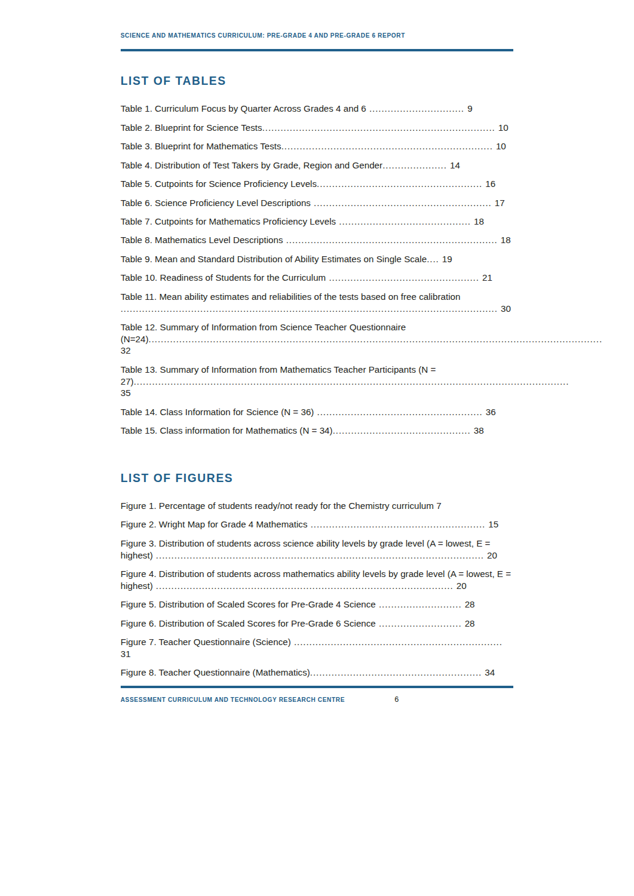Science and Mathematics Curriculum: Pre-Grade 4 and Pre-Grade 6 Report
List of Tables
Table 1. Curriculum Focus by Quarter Across Grades 4 and 6 ............................... 9
Table 2. Blueprint for Science Tests............................................................................ 10
Table 3. Blueprint for Mathematics Tests..................................................................... 10
Table 4. Distribution of Test Takers by Grade, Region and Gender..................... 14
Table 5. Cutpoints for Science Proficiency Levels...................................................... 16
Table 6. Science Proficiency Level Descriptions .......................................................... 17
Table 7. Cutpoints for Mathematics Proficiency Levels ........................................... 18
Table 8. Mathematics Level Descriptions ..................................................................... 18
Table 9. Mean and Standard Distribution of Ability Estimates on Single Scale.... 19
Table 10. Readiness of Students for the Curriculum ................................................. 21
Table 11. Mean ability estimates and reliabilities of the tests based on free calibration ........................................................................................................................... 30
Table 12. Summary of Information from Science Teacher Questionnaire (N=24).................................................................................................................................................... 32
Table 13. Summary of Information from Mathematics Teacher Participants (N = 27).............................................................................................................................................. 35
Table 14. Class Information for Science (N = 36) ...................................................... 36
Table 15. Class information for Mathematics (N = 34)............................................. 38
List of Figures
Figure 1. Percentage of students ready/not ready for the Chemistry curriculum 7
Figure 2. Wright Map for Grade 4 Mathematics ......................................................... 15
Figure 3. Distribution of students across science ability levels by grade level (A = lowest, E = highest) ........................................................................................................... 20
Figure 4. Distribution of students across mathematics ability levels by grade level (A = lowest, E = highest) ................................................................................................. 20
Figure 5. Distribution of Scaled Scores for Pre-Grade 4 Science ........................... 28
Figure 6. Distribution of Scaled Scores for Pre-Grade 6 Science ........................... 28
Figure 7. Teacher Questionnaire (Science) .................................................................... 31
Figure 8. Teacher Questionnaire (Mathematics)........................................................ 34
Assessment Curriculum and Technology Research Centre 6